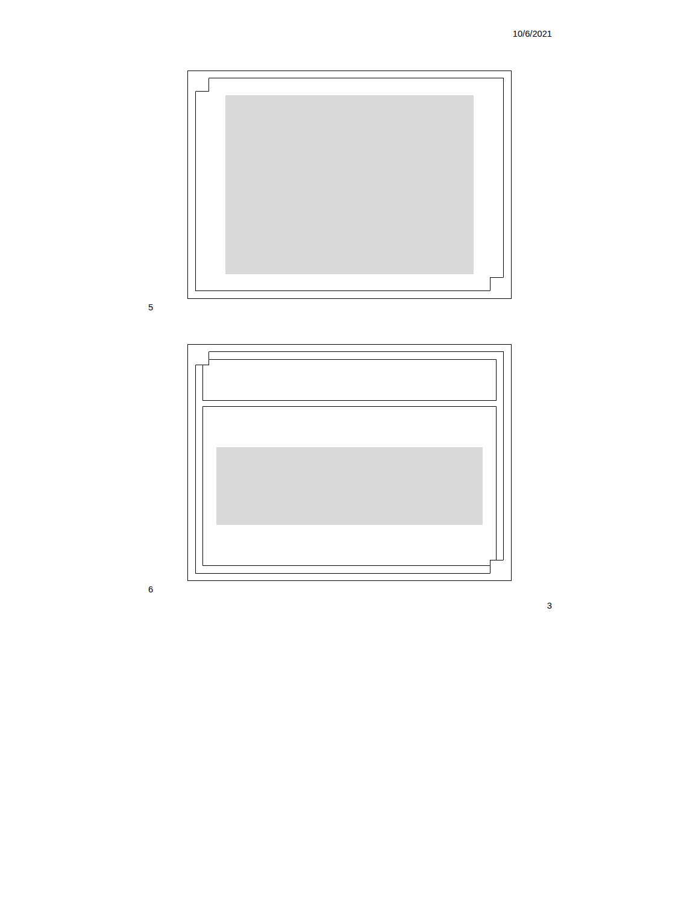10/6/2021
5
6
3